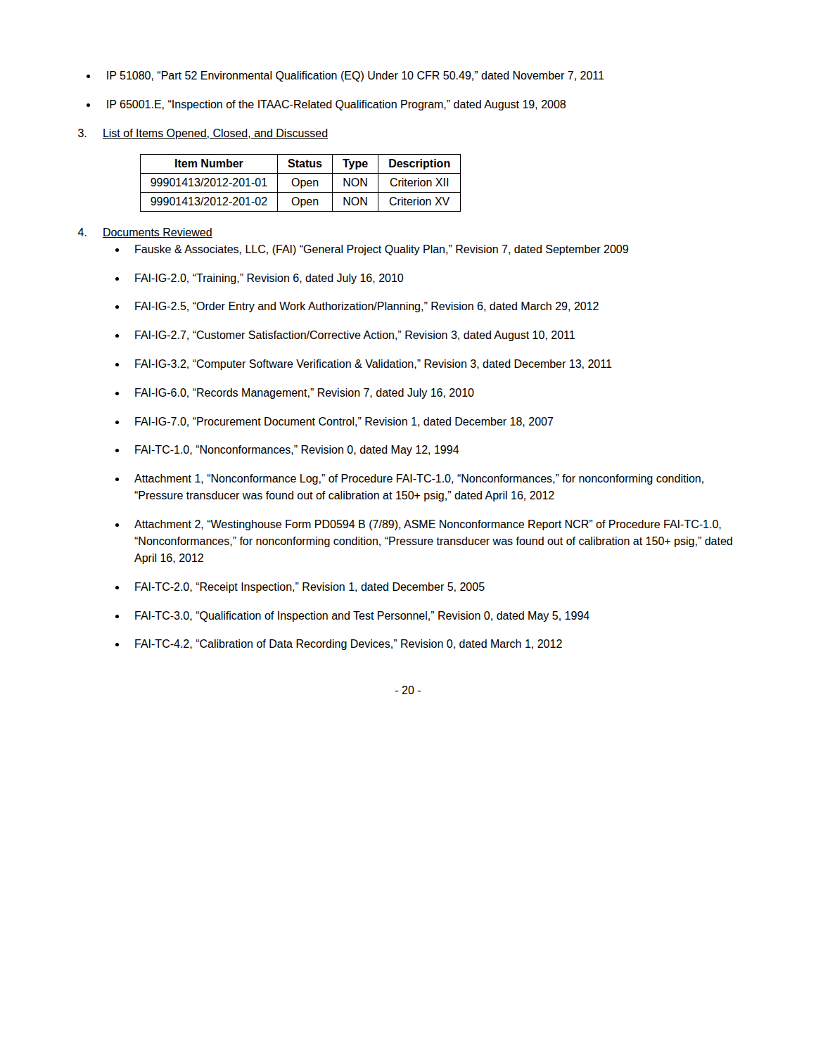IP 51080, “Part 52 Environmental Qualification (EQ) Under 10 CFR 50.49,” dated November 7, 2011
IP 65001.E, “Inspection of the ITAAC-Related Qualification Program,” dated August 19, 2008
List of Items Opened, Closed, and Discussed
| Item Number | Status | Type | Description |
| --- | --- | --- | --- |
| 99901413/2012-201-01 | Open | NON | Criterion XII |
| 99901413/2012-201-02 | Open | NON | Criterion XV |
Documents Reviewed
Fauske & Associates, LLC, (FAI) “General Project Quality Plan,” Revision 7, dated September 2009
FAI-IG-2.0, “Training,” Revision 6, dated July 16, 2010
FAI-IG-2.5, “Order Entry and Work Authorization/Planning,” Revision 6, dated March 29, 2012
FAI-IG-2.7, “Customer Satisfaction/Corrective Action,” Revision 3, dated August 10, 2011
FAI-IG-3.2, “Computer Software Verification & Validation,” Revision 3, dated December 13, 2011
FAI-IG-6.0, “Records Management,” Revision 7, dated July 16, 2010
FAI-IG-7.0, “Procurement Document Control,” Revision 1, dated December 18, 2007
FAI-TC-1.0, “Nonconformances,” Revision 0, dated May 12, 1994
Attachment 1, “Nonconformance Log,” of Procedure FAI-TC-1.0, “Nonconformances,” for nonconforming condition, “Pressure transducer was found out of calibration at 150+ psig,” dated April 16, 2012
Attachment 2, “Westinghouse Form PD0594 B (7/89), ASME Nonconformance Report NCR” of Procedure FAI-TC-1.0, “Nonconformances,” for nonconforming condition, “Pressure transducer was found out of calibration at 150+ psig,” dated April 16, 2012
FAI-TC-2.0, “Receipt Inspection,” Revision 1, dated December 5, 2005
FAI-TC-3.0, “Qualification of Inspection and Test Personnel,” Revision 0, dated May 5, 1994
FAI-TC-4.2, “Calibration of Data Recording Devices,” Revision 0, dated March 1, 2012
- 20 -